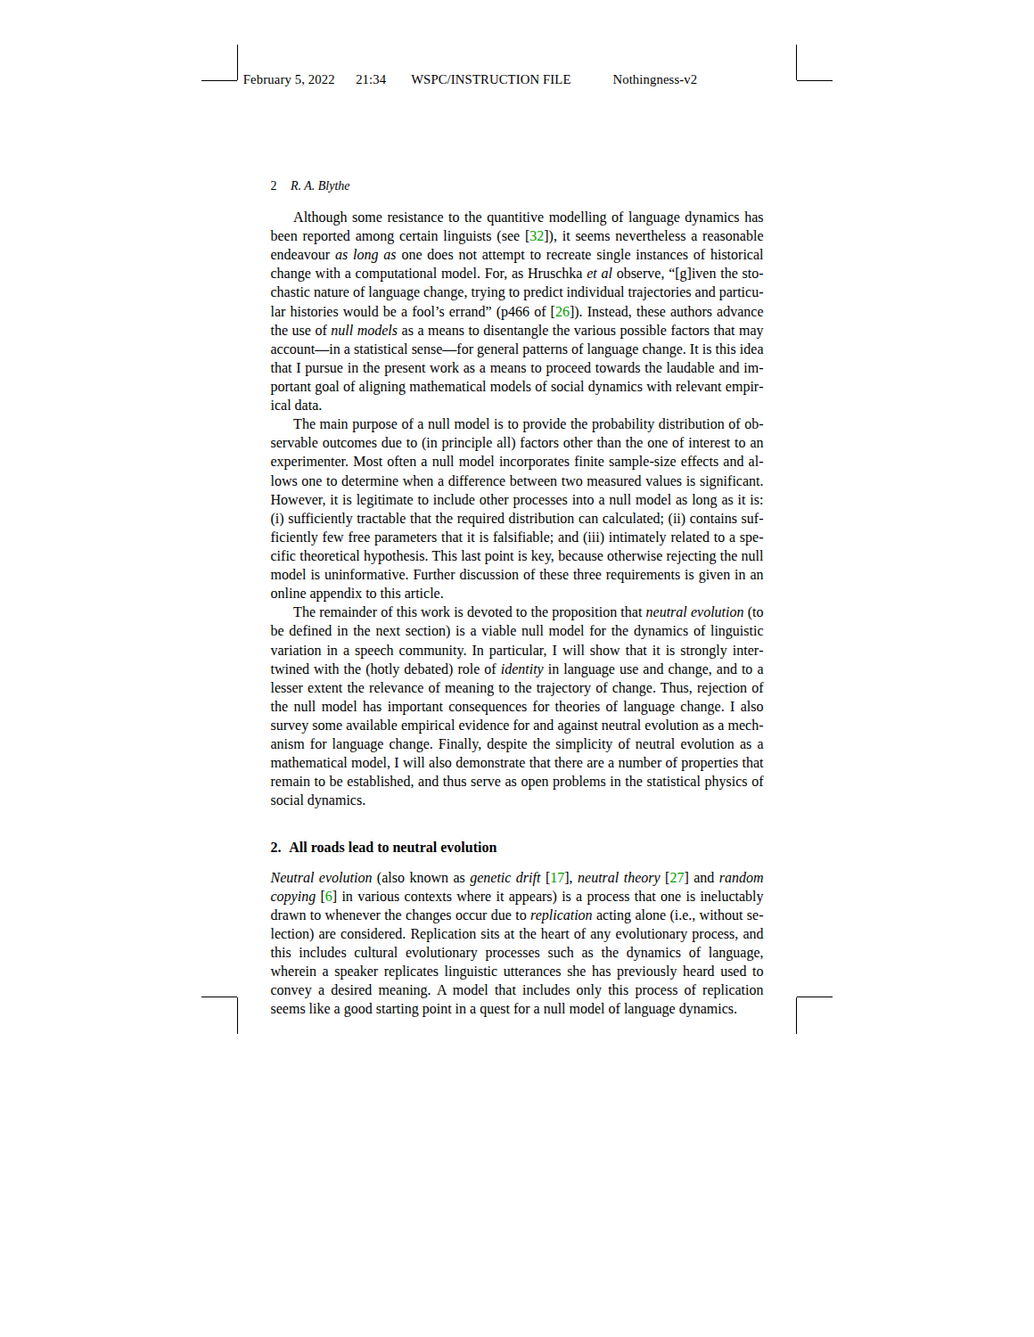February 5, 2022 21:34 WSPC/INSTRUCTION FILE Nothingness-v2
2 R. A. Blythe
Although some resistance to the quantitive modelling of language dynamics has been reported among certain linguists (see [32]), it seems nevertheless a reasonable endeavour as long as one does not attempt to recreate single instances of historical change with a computational model. For, as Hruschka et al observe, “[g]iven the stochastic nature of language change, trying to predict individual trajectories and particular histories would be a fool’s errand” (p466 of [26]). Instead, these authors advance the use of null models as a means to disentangle the various possible factors that may account—in a statistical sense—for general patterns of language change. It is this idea that I pursue in the present work as a means to proceed towards the laudable and important goal of aligning mathematical models of social dynamics with relevant empirical data.
The main purpose of a null model is to provide the probability distribution of observable outcomes due to (in principle all) factors other than the one of interest to an experimenter. Most often a null model incorporates finite sample-size effects and allows one to determine when a difference between two measured values is significant. However, it is legitimate to include other processes into a null model as long as it is: (i) sufficiently tractable that the required distribution can calculated; (ii) contains sufficiently few free parameters that it is falsifiable; and (iii) intimately related to a specific theoretical hypothesis. This last point is key, because otherwise rejecting the null model is uninformative. Further discussion of these three requirements is given in an online appendix to this article.
The remainder of this work is devoted to the proposition that neutral evolution (to be defined in the next section) is a viable null model for the dynamics of linguistic variation in a speech community. In particular, I will show that it is strongly intertwined with the (hotly debated) role of identity in language use and change, and to a lesser extent the relevance of meaning to the trajectory of change. Thus, rejection of the null model has important consequences for theories of language change. I also survey some available empirical evidence for and against neutral evolution as a mechanism for language change. Finally, despite the simplicity of neutral evolution as a mathematical model, I will also demonstrate that there are a number of properties that remain to be established, and thus serve as open problems in the statistical physics of social dynamics.
2. All roads lead to neutral evolution
Neutral evolution (also known as genetic drift [17], neutral theory [27] and random copying [6] in various contexts where it appears) is a process that one is ineluctably drawn to whenever the changes occur due to replication acting alone (i.e., without selection) are considered. Replication sits at the heart of any evolutionary process, and this includes cultural evolutionary processes such as the dynamics of language, wherein a speaker replicates linguistic utterances she has previously heard used to convey a desired meaning. A model that includes only this process of replication seems like a good starting point in a quest for a null model of language dynamics.